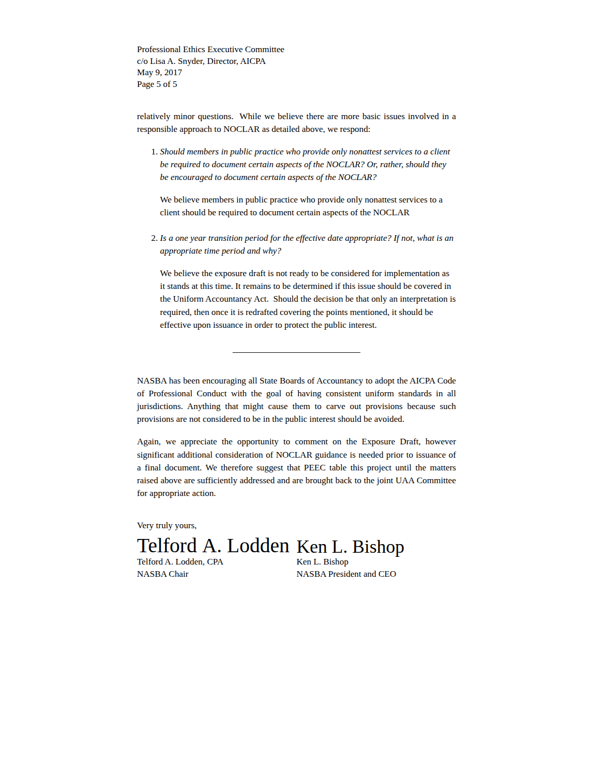Professional Ethics Executive Committee
c/o Lisa A. Snyder, Director, AICPA
May 9, 2017
Page 5 of 5
relatively minor questions. While we believe there are more basic issues involved in a responsible approach to NOCLAR as detailed above, we respond:
Should members in public practice who provide only nonattest services to a client be required to document certain aspects of the NOCLAR? Or, rather, should they be encouraged to document certain aspects of the NOCLAR? We believe members in public practice who provide only nonattest services to a client should be required to document certain aspects of the NOCLAR
Is a one year transition period for the effective date appropriate? If not, what is an appropriate time period and why? We believe the exposure draft is not ready to be considered for implementation as it stands at this time. It remains to be determined if this issue should be covered in the Uniform Accountancy Act. Should the decision be that only an interpretation is required, then once it is redrafted covering the points mentioned, it should be effective upon issuance in order to protect the public interest.
NASBA has been encouraging all State Boards of Accountancy to adopt the AICPA Code of Professional Conduct with the goal of having consistent uniform standards in all jurisdictions. Anything that might cause them to carve out provisions because such provisions are not considered to be in the public interest should be avoided.
Again, we appreciate the opportunity to comment on the Exposure Draft, however significant additional consideration of NOCLAR guidance is needed prior to issuance of a final document. We therefore suggest that PEEC table this project until the matters raised above are sufficiently addressed and are brought back to the joint UAA Committee for appropriate action.
Very truly yours,
| Telford A. Lodden Telford A. Lodden, CPA NASBA Chair | Ken L. Bishop Ken L. Bishop NASBA President and CEO |